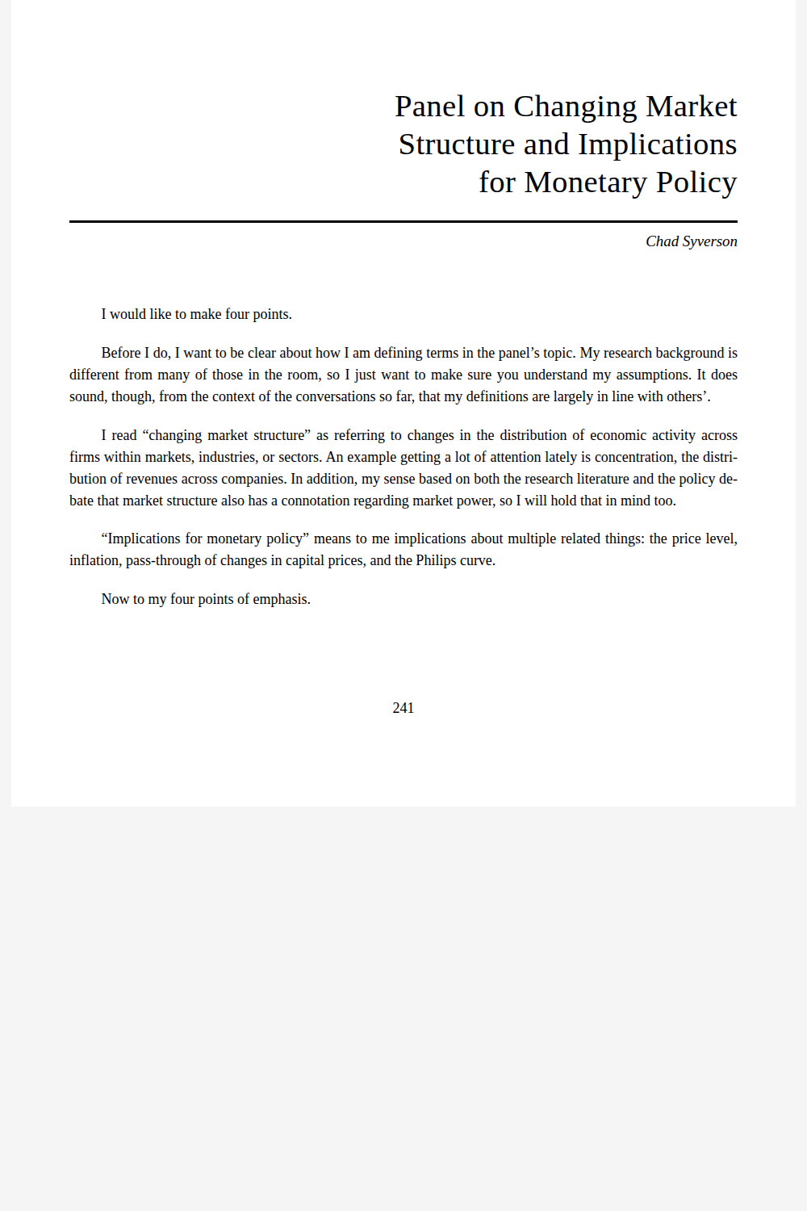Panel on Changing Market
Structure and Implications
for Monetary Policy
Chad Syverson
I would like to make four points.
Before I do, I want to be clear about how I am defining terms in the panel’s topic. My research background is different from many of those in the room, so I just want to make sure you understand my assumptions. It does sound, though, from the context of the conversations so far, that my definitions are largely in line with others’.
I read “changing market structure” as referring to changes in the distribution of economic activity across firms within markets, industries, or sectors. An example getting a lot of attention lately is concentration, the distribution of revenues across companies. In addition, my sense based on both the research literature and the policy debate that market structure also has a connotation regarding market power, so I will hold that in mind too.
“Implications for monetary policy” means to me implications about multiple related things: the price level, inflation, pass-through of changes in capital prices, and the Philips curve.
Now to my four points of emphasis.
241